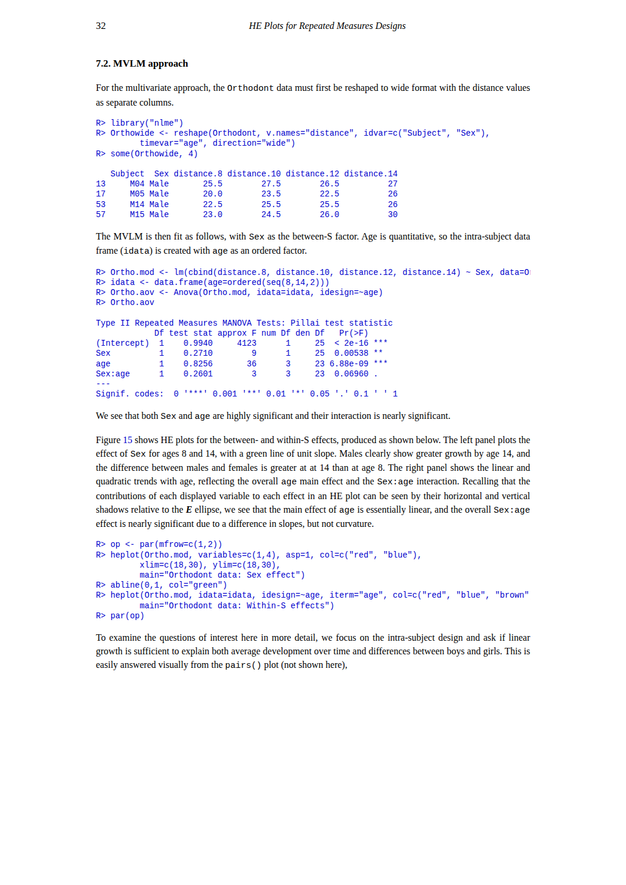32 HE Plots for Repeated Measures Designs
7.2. MVLM approach
For the multivariate approach, the Orthodont data must first be reshaped to wide format with the distance values as separate columns.
R> library("nlme")
R> Orthowide <- reshape(Orthodont, v.names="distance", idvar=c("Subject", "Sex"),
         timevar="age", direction="wide")
R> some(Orthowide, 4)

   Subject  Sex distance.8 distance.10 distance.12 distance.14
13     M04 Male       25.5        27.5        26.5          27
17     M05 Male       20.0        23.5        22.5          26
53     M14 Male       22.5        25.5        25.5          26
57     M15 Male       23.0        24.5        26.0          30
The MVLM is then fit as follows, with Sex as the between-S factor. Age is quantitative, so the intra-subject data frame (idata) is created with age as an ordered factor.
R> Ortho.mod <- lm(cbind(distance.8, distance.10, distance.12, distance.14) ~ Sex, data=Orthowide)
R> idata <- data.frame(age=ordered(seq(8,14,2)))
R> Ortho.aov <- Anova(Ortho.mod, idata=idata, idesign=~age)
R> Ortho.aov

Type II Repeated Measures MANOVA Tests: Pillai test statistic
            Df test stat approx F num Df den Df   Pr(>F)
(Intercept)  1    0.9940     4123      1     25  < 2e-16 ***
Sex          1    0.2710        9      1     25  0.00538 **
age          1    0.8256       36      3     23 6.88e-09 ***
Sex:age      1    0.2601        3      3     23  0.06960 .
---
Signif. codes:  0 '***' 0.001 '**' 0.01 '*' 0.05 '.' 0.1 ' ' 1
We see that both Sex and age are highly significant and their interaction is nearly significant.
Figure 15 shows HE plots for the between- and within-S effects, produced as shown below. The left panel plots the effect of Sex for ages 8 and 14, with a green line of unit slope. Males clearly show greater growth by age 14, and the difference between males and females is greater at at 14 than at age 8. The right panel shows the linear and quadratic trends with age, reflecting the overall age main effect and the Sex:age interaction. Recalling that the contributions of each displayed variable to each effect in an HE plot can be seen by their horizontal and vertical shadows relative to the E ellipse, we see that the main effect of age is essentially linear, and the overall Sex:age effect is nearly significant due to a difference in slopes, but not curvature.
R> op <- par(mfrow=c(1,2))
R> heplot(Ortho.mod, variables=c(1,4), asp=1, col=c("red", "blue"),
         xlim=c(18,30), ylim=c(18,30),
         main="Orthodont data: Sex effect")
R> abline(0,1, col="green")
R> heplot(Ortho.mod, idata=idata, idesign=~age, iterm="age", col=c("red", "blue", "brown"),
         main="Orthodont data: Within-S effects")
R> par(op)
To examine the questions of interest here in more detail, we focus on the intra-subject design and ask if linear growth is sufficient to explain both average development over time and differences between boys and girls. This is easily answered visually from the pairs() plot (not shown here),